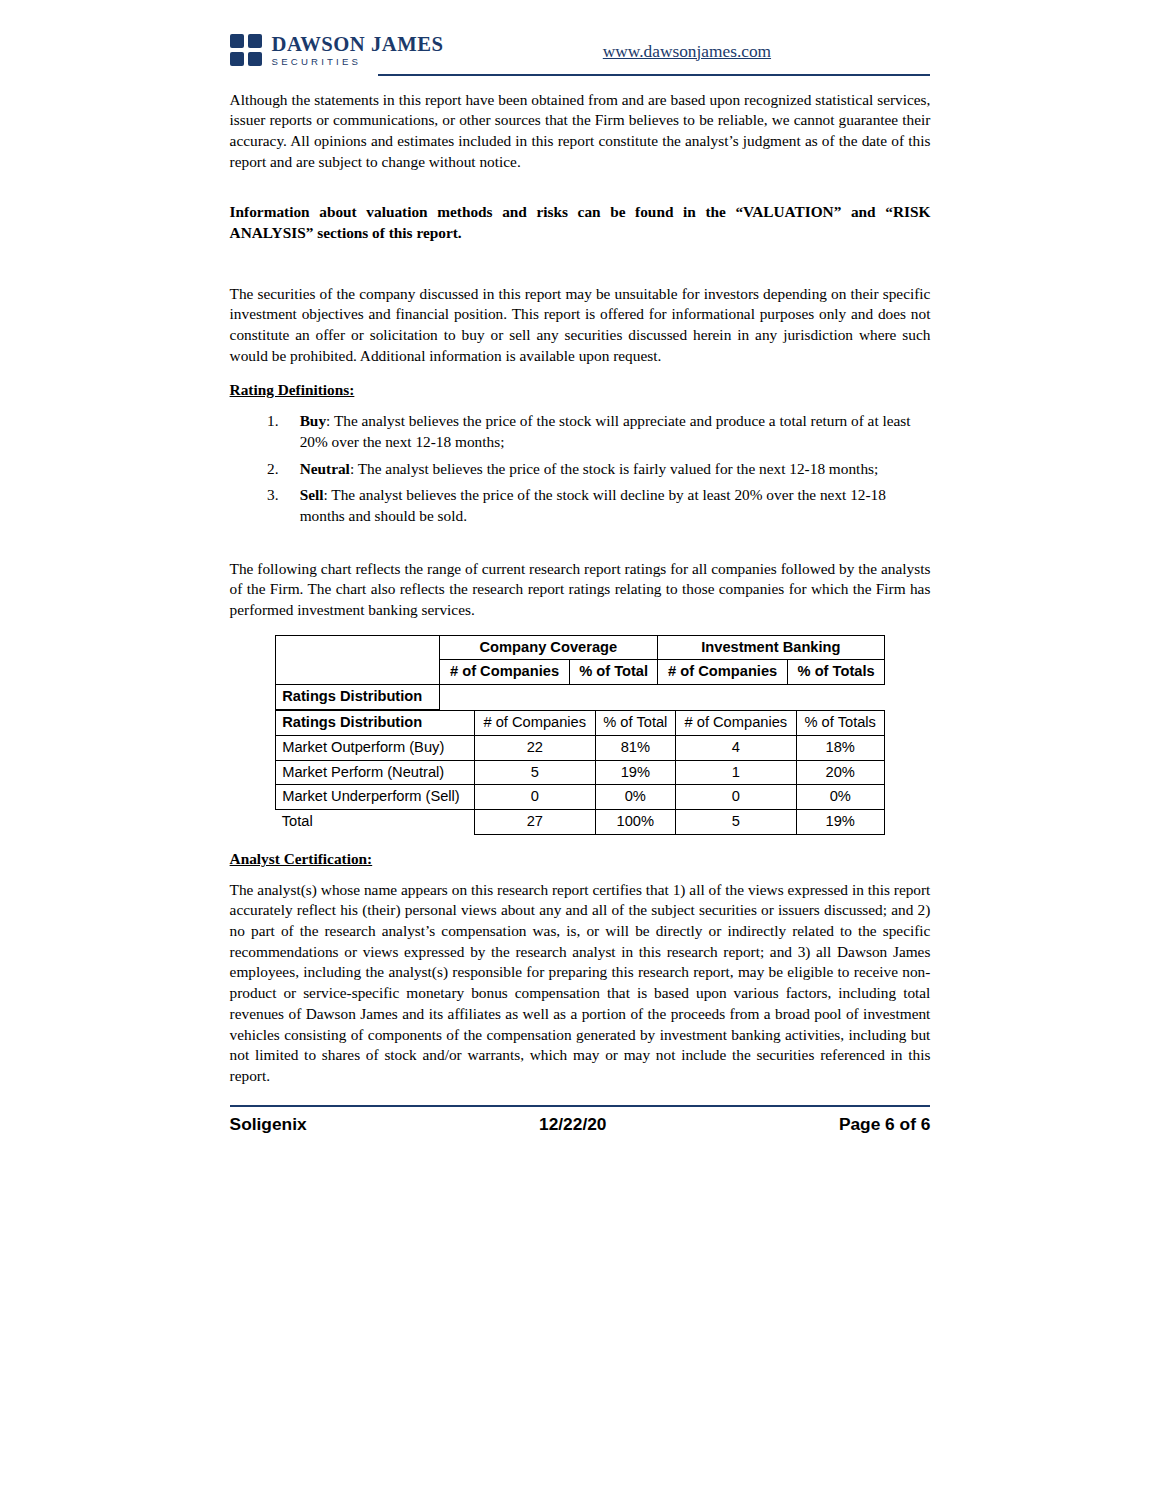DAWSON JAMES
SECURITIES
www.dawsonjames.com
Although the statements in this report have been obtained from and are based upon recognized statistical services, issuer reports or communications, or other sources that the Firm believes to be reliable, we cannot guarantee their accuracy. All opinions and estimates included in this report constitute the analyst’s judgment as of the date of this report and are subject to change without notice.
Information about valuation methods and risks can be found in the “VALUATION” and “RISK ANALYSIS” sections of this report.
The securities of the company discussed in this report may be unsuitable for investors depending on their specific investment objectives and financial position. This report is offered for informational purposes only and does not constitute an offer or solicitation to buy or sell any securities discussed herein in any jurisdiction where such would be prohibited. Additional information is available upon request.
Rating Definitions:
Buy: The analyst believes the price of the stock will appreciate and produce a total return of at least 20% over the next 12-18 months;
Neutral: The analyst believes the price of the stock is fairly valued for the next 12-18 months;
Sell: The analyst believes the price of the stock will decline by at least 20% over the next 12-18 months and should be sold.
The following chart reflects the range of current research report ratings for all companies followed by the analysts of the Firm. The chart also reflects the research report ratings relating to those companies for which the Firm has performed investment banking services.
| | Company Coverage | Investment Banking |
| --- | --- | --- |
| # of Companies | % of Total | # of Companies | % of Totals |
| Ratings Distribution | | | | |
| Ratings Distribution | # of Companies | % of Total | # of Companies | % of Totals |
| Market Outperform (Buy) | 22 | 81% | 4 | 18% |
| Market Perform (Neutral) | 5 | 19% | 1 | 20% |
| Market Underperform (Sell) | 0 | 0% | 0 | 0% |
| Total | 27 | 100% | 5 | 19% |
Analyst Certification:
The analyst(s) whose name appears on this research report certifies that 1) all of the views expressed in this report accurately reflect his (their) personal views about any and all of the subject securities or issuers discussed; and 2) no part of the research analyst’s compensation was, is, or will be directly or indirectly related to the specific recommendations or views expressed by the research analyst in this research report; and 3) all Dawson James employees, including the analyst(s) responsible for preparing this research report, may be eligible to receive non-product or service-specific monetary bonus compensation that is based upon various factors, including total revenues of Dawson James and its affiliates as well as a portion of the proceeds from a broad pool of investment vehicles consisting of components of the compensation generated by investment banking activities, including but not limited to shares of stock and/or warrants, which may or may not include the securities referenced in this report.
Soligenix
12/22/20
Page 6 of 6